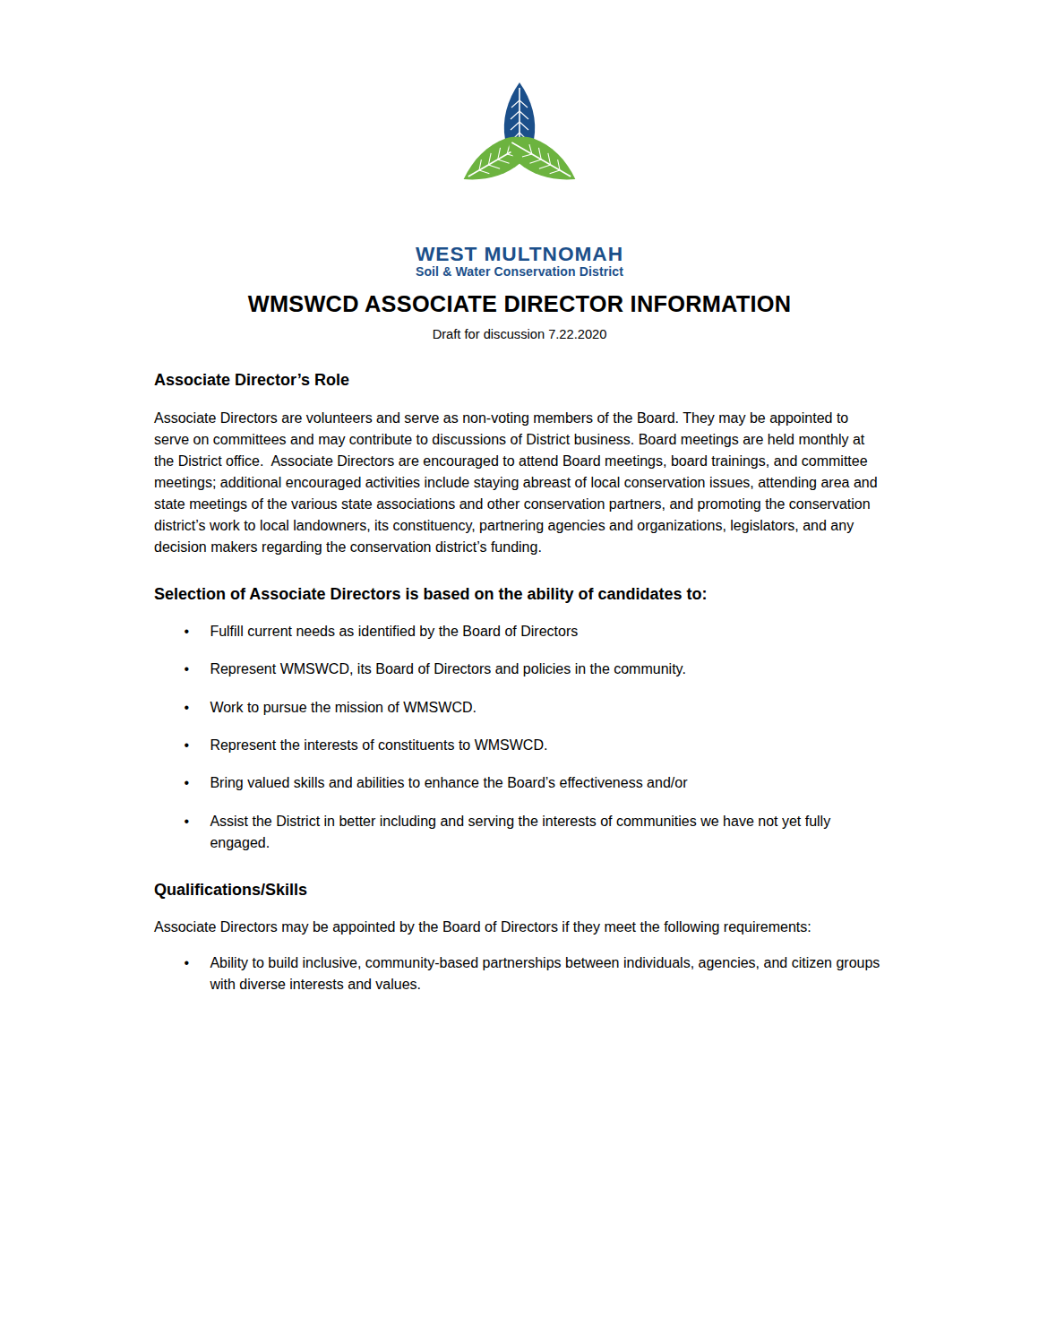WEST MULTNOMAH
Soil & Water Conservation District
WMSWCD ASSOCIATE DIRECTOR INFORMATION
Draft for discussion 7.22.2020
Associate Director’s Role
Associate Directors are volunteers and serve as non-voting members of the Board. They may be appointed to serve on committees and may contribute to discussions of District business. Board meetings are held monthly at the District office. Associate Directors are encouraged to attend Board meetings, board trainings, and committee meetings; additional encouraged activities include staying abreast of local conservation issues, attending area and state meetings of the various state associations and other conservation partners, and promoting the conservation district’s work to local landowners, its constituency, partnering agencies and organizations, legislators, and any decision makers regarding the conservation district’s funding.
Selection of Associate Directors is based on the ability of candidates to:
Fulfill current needs as identified by the Board of Directors
Represent WMSWCD, its Board of Directors and policies in the community.
Work to pursue the mission of WMSWCD.
Represent the interests of constituents to WMSWCD.
Bring valued skills and abilities to enhance the Board’s effectiveness and/or
Assist the District in better including and serving the interests of communities we have not yet fully engaged.
Qualifications/Skills
Associate Directors may be appointed by the Board of Directors if they meet the following requirements:
Ability to build inclusive, community-based partnerships between individuals, agencies, and citizen groups with diverse interests and values.